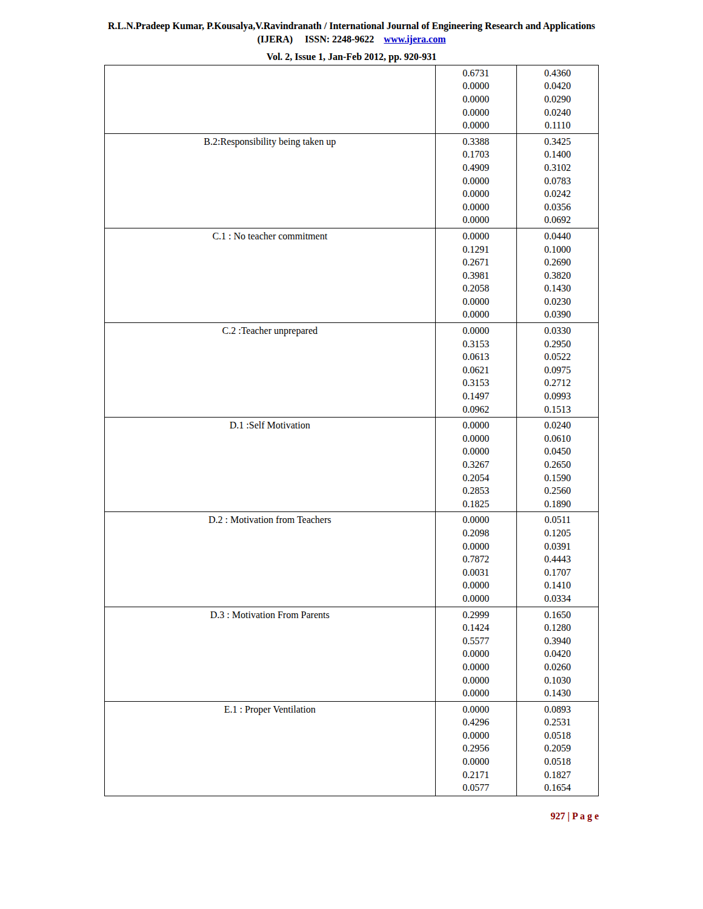R.L.N.Pradeep Kumar, P.Kousalya,V.Ravindranath / International Journal of Engineering Research and Applications (IJERA) ISSN: 2248-9622 www.ijera.com
Vol. 2, Issue 1, Jan-Feb 2012, pp. 920-931
| | 0.6731 0.0000 0.0000 0.0000 0.0000 | 0.4360 0.0420 0.0290 0.0240 0.1110 |
| B.2:Responsibility being taken up | 0.3388 0.1703 0.4909 0.0000 0.0000 0.0000 0.0000 | 0.3425 0.1400 0.3102 0.0783 0.0242 0.0356 0.0692 |
| C.1 : No teacher commitment | 0.0000 0.1291 0.2671 0.3981 0.2058 0.0000 0.0000 | 0.0440 0.1000 0.2690 0.3820 0.1430 0.0230 0.0390 |
| C.2 :Teacher unprepared | 0.0000 0.3153 0.0613 0.0621 0.3153 0.1497 0.0962 | 0.0330 0.2950 0.0522 0.0975 0.2712 0.0993 0.1513 |
| D.1 :Self Motivation | 0.0000 0.0000 0.0000 0.3267 0.2054 0.2853 0.1825 | 0.0240 0.0610 0.0450 0.2650 0.1590 0.2560 0.1890 |
| D.2 : Motivation from Teachers | 0.0000 0.2098 0.0000 0.7872 0.0031 0.0000 0.0000 | 0.0511 0.1205 0.0391 0.4443 0.1707 0.1410 0.0334 |
| D.3 : Motivation From Parents | 0.2999 0.1424 0.5577 0.0000 0.0000 0.0000 0.0000 | 0.1650 0.1280 0.3940 0.0420 0.0260 0.1030 0.1430 |
| E.1 : Proper Ventilation | 0.0000 0.4296 0.0000 0.2956 0.0000 0.2171 0.0577 | 0.0893 0.2531 0.0518 0.2059 0.0518 0.1827 0.1654 |
927 | P a g e